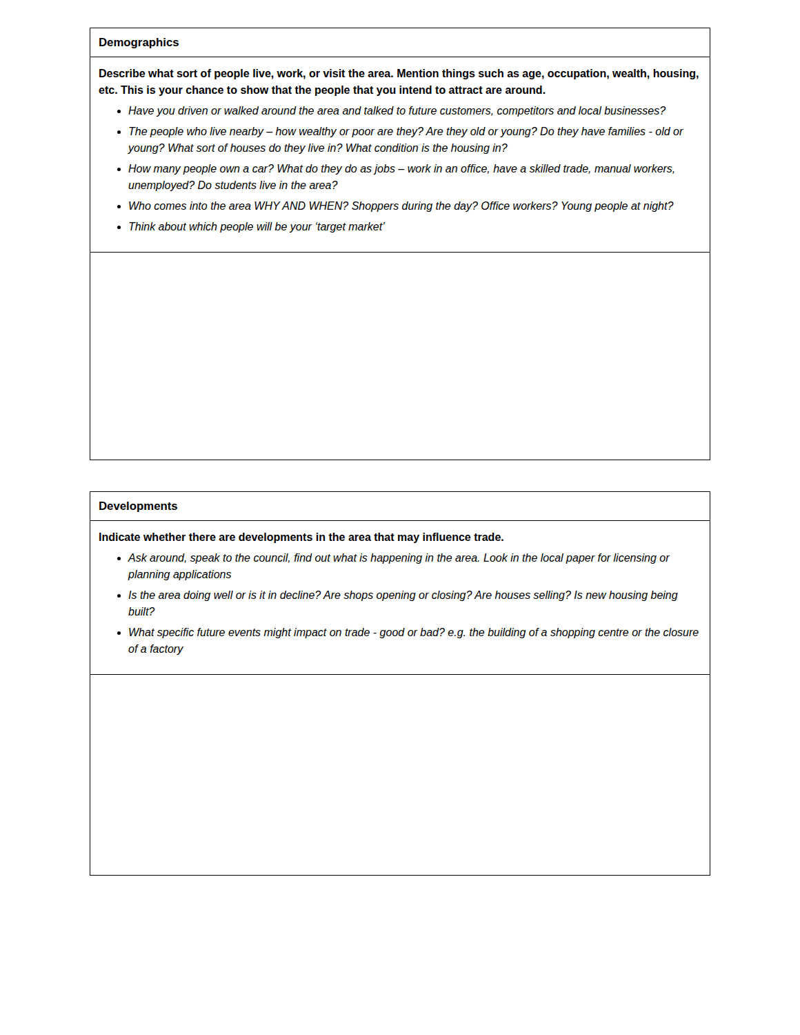Demographics
Describe what sort of people live, work, or visit the area. Mention things such as age, occupation, wealth, housing, etc. This is your chance to show that the people that you intend to attract are around.
Have you driven or walked around the area and talked to future customers, competitors and local businesses?
The people who live nearby – how wealthy or poor are they? Are they old or young? Do they have families - old or young? What sort of houses do they live in? What condition is the housing in?
How many people own a car? What do they do as jobs – work in an office, have a skilled trade, manual workers, unemployed? Do students live in the area?
Who comes into the area WHY AND WHEN? Shoppers during the day? Office workers? Young people at night?
Think about which people will be your ‘target market’
Developments
Indicate whether there are developments in the area that may influence trade.
Ask around, speak to the council, find out what is happening in the area. Look in the local paper for licensing or planning applications
Is the area doing well or is it in decline? Are shops opening or closing? Are houses selling? Is new housing being built?
What specific future events might impact on trade - good or bad? e.g. the building of a shopping centre or the closure of a factory